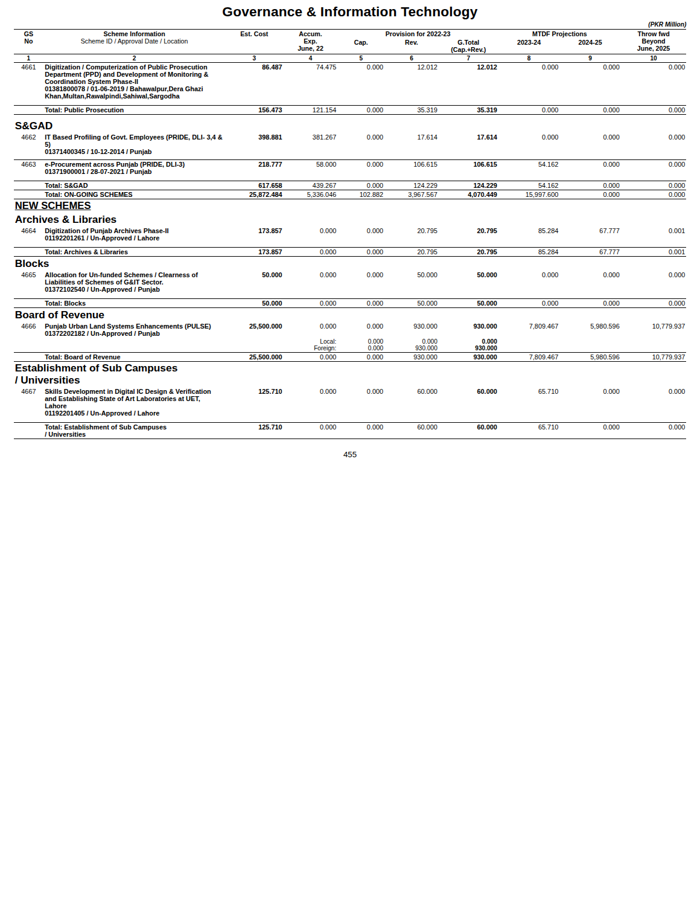Governance & Information Technology
(PKR Million)
| GS No | Scheme Information Scheme ID / Approval Date / Location | Est. Cost | Accum. Exp. June, 22 | Provision for 2022-23 | MTDF Projections | Throw fwd Beyond June, 2025 |
| --- | --- | --- | --- | --- | --- | --- |
| Cap. | Rev. | G.Total (Cap.+Rev.) | 2023-24 | 2024-25 |
| 1 | 2 | 3 | 4 | 5 | 6 | 7 | 8 | 9 | 10 |
| 4661 | Digitization / Computerization of Public Prosecution Department (PPD) and Development of Monitoring & Coordination System Phase-II 01381800078 / 01-06-2019 / Bahawalpur,Dera Ghazi Khan,Multan,Rawalpindi,Sahiwal,Sargodha | 86.487 | 74.475 | 0.000 | 12.012 | 12.012 | 0.000 | 0.000 | 0.000 |
| | Total: Public Prosecution | 156.473 | 121.154 | 0.000 | 35.319 | 35.319 | 0.000 | 0.000 | 0.000 |
| S&GAD |
| 4662 | IT Based Profiling of Govt. Employees (PRIDE, DLI- 3,4 & 5) 01371400345 / 10-12-2014 / Punjab | 398.881 | 381.267 | 0.000 | 17.614 | 17.614 | 0.000 | 0.000 | 0.000 |
| 4663 | e-Procurement across Punjab (PRIDE, DLI-3) 01371900001 / 28-07-2021 / Punjab | 218.777 | 58.000 | 0.000 | 106.615 | 106.615 | 54.162 | 0.000 | 0.000 |
| | Total: S&GAD | 617.658 | 439.267 | 0.000 | 124.229 | 124.229 | 54.162 | 0.000 | 0.000 |
| | Total: ON-GOING SCHEMES | 25,872.484 | 5,336.046 | 102.882 | 3,967.567 | 4,070.449 | 15,997.600 | 0.000 | 0.000 |
| NEW SCHEMES |
| Archives & Libraries |
| 4664 | Digitization of Punjab Archives Phase-II 01192201261 / Un-Approved / Lahore | 173.857 | 0.000 | 0.000 | 20.795 | 20.795 | 85.284 | 67.777 | 0.001 |
| | Total: Archives & Libraries | 173.857 | 0.000 | 0.000 | 20.795 | 20.795 | 85.284 | 67.777 | 0.001 |
| Blocks |
| 4665 | Allocation for Un-funded Schemes / Clearness of Liabilities of Schemes of G&IT Sector. 01372102540 / Un-Approved / Punjab | 50.000 | 0.000 | 0.000 | 50.000 | 50.000 | 0.000 | 0.000 | 0.000 |
| | Total: Blocks | 50.000 | 0.000 | 0.000 | 50.000 | 50.000 | 0.000 | 0.000 | 0.000 |
| Board of Revenue |
| 4666 | Punjab Urban Land Systems Enhancements (PULSE) 01372202182 / Un-Approved / Punjab | 25,500.000 | 0.000 | 0.000 | 930.000 | 930.000 | 7,809.467 | 5,980.596 | 10,779.937 |
| | | | Local: Foreign: | 0.000 0.000 | 0.000 930.000 | 0.000 930.000 | | | |
| | Total: Board of Revenue | 25,500.000 | 0.000 | 0.000 | 930.000 | 930.000 | 7,809.467 | 5,980.596 | 10,779.937 |
| Establishment of Sub Campuses / Universities |
| 4667 | Skills Development in Digital IC Design & Verification and Establishing State of Art Laboratories at UET, Lahore 01192201405 / Un-Approved / Lahore | 125.710 | 0.000 | 0.000 | 60.000 | 60.000 | 65.710 | 0.000 | 0.000 |
| | Total: Establishment of Sub Campuses / Universities | 125.710 | 0.000 | 0.000 | 60.000 | 60.000 | 65.710 | 0.000 | 0.000 |
455